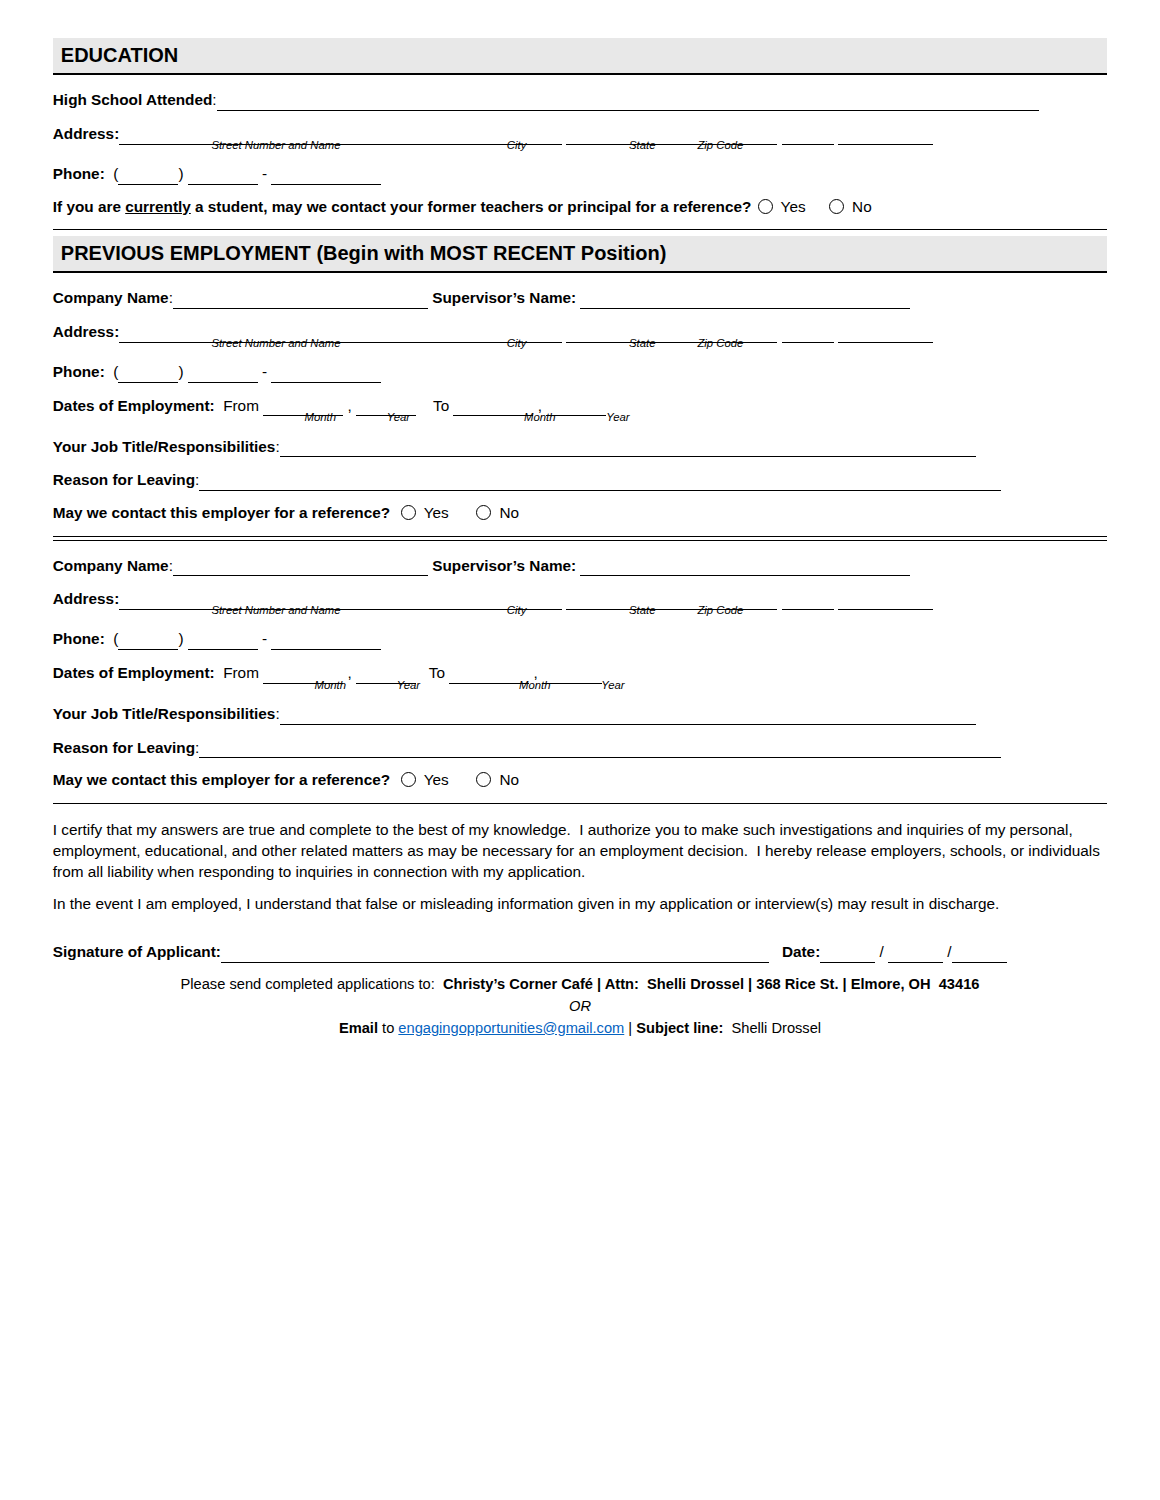EDUCATION
High School Attended:
Address:
Street Number and Name City State Zip Code
Phone: ( ) -
If you are currently a student, may we contact your former teachers or principal for a reference? Yes No
PREVIOUS EMPLOYMENT (Begin with MOST RECENT Position)
Company Name: Supervisor’s Name:
Address:
Street Number and Name City State Zip Code
Phone: ( ) -
Dates of Employment: From , To ,
Month Year Month Year
Your Job Title/Responsibilities:
Reason for Leaving:
May we contact this employer for a reference? Yes No
Company Name: Supervisor’s Name:
Address:
Street Number and Name City State Zip Code
Phone: ( ) -
Dates of Employment: From , To ,
Month Year Month Year
Your Job Title/Responsibilities:
Reason for Leaving:
May we contact this employer for a reference? Yes No
I certify that my answers are true and complete to the best of my knowledge. I authorize you to make such investigations and inquiries of my personal, employment, educational, and other related matters as may be necessary for an employment decision. I hereby release employers, schools, or individuals from all liability when responding to inquiries in connection with my application.
In the event I am employed, I understand that false or misleading information given in my application or interview(s) may result in discharge.
Signature of Applicant: Date: / /
Please send completed applications to: Christy’s Corner Café | Attn: Shelli Drossel | 368 Rice St. | Elmore, OH 43416
OR
Email to engagingopportunities@gmail.com | Subject line: Shelli Drossel